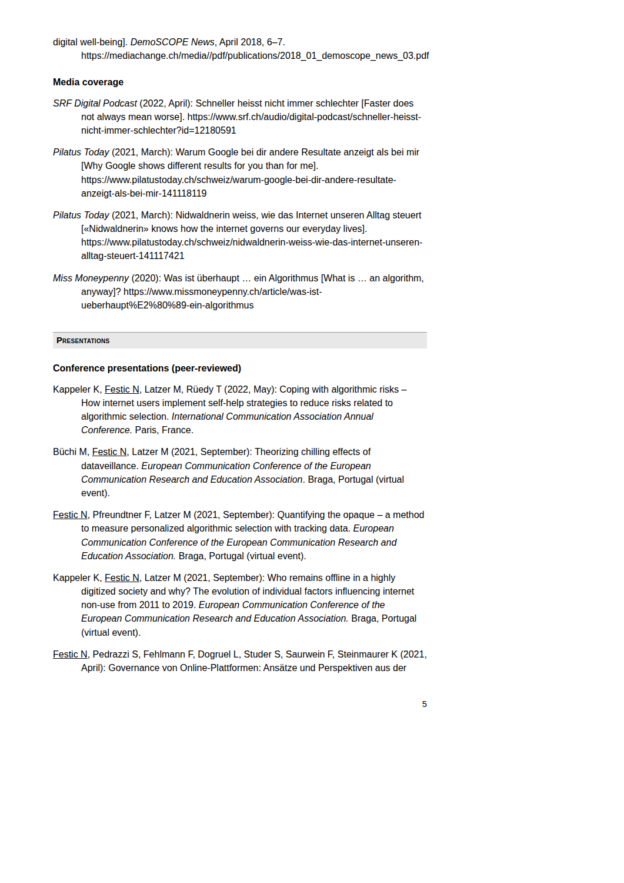digital well-being]. DemoSCOPE News, April 2018, 6–7. https://mediachange.ch/media//pdf/publications/2018_01_demoscope_news_03.pdf
Media coverage
SRF Digital Podcast (2022, April): Schneller heisst nicht immer schlechter [Faster does not always mean worse]. https://www.srf.ch/audio/digital-podcast/schneller-heisst-nicht-immer-schlechter?id=12180591
Pilatus Today (2021, March): Warum Google bei dir andere Resultate anzeigt als bei mir [Why Google shows different results for you than for me]. https://www.pilatustoday.ch/schweiz/warum-google-bei-dir-andere-resultate-anzeigt-als-bei-mir-141118119
Pilatus Today (2021, March): Nidwaldnerin weiss, wie das Internet unseren Alltag steuert [«Nidwaldnerin» knows how the internet governs our everyday lives]. https://www.pilatustoday.ch/schweiz/nidwaldnerin-weiss-wie-das-internet-unseren-alltag-steuert-141117421
Miss Moneypenny (2020): Was ist überhaupt … ein Algorithmus [What is … an algorithm, anyway]? https://www.missmoneypenny.ch/article/was-ist-ueberhaupt%E2%80%89-ein-algorithmus
Presentations
Conference presentations (peer-reviewed)
Kappeler K, Festic N, Latzer M, Rüedy T (2022, May): Coping with algorithmic risks – How internet users implement self-help strategies to reduce risks related to algorithmic selection. International Communication Association Annual Conference. Paris, France.
Büchi M, Festic N, Latzer M (2021, September): Theorizing chilling effects of dataveillance. European Communication Conference of the European Communication Research and Education Association. Braga, Portugal (virtual event).
Festic N, Pfreundtner F, Latzer M (2021, September): Quantifying the opaque – a method to measure personalized algorithmic selection with tracking data. European Communication Conference of the European Communication Research and Education Association. Braga, Portugal (virtual event).
Kappeler K, Festic N, Latzer M (2021, September): Who remains offline in a highly digitized society and why? The evolution of individual factors influencing internet non-use from 2011 to 2019. European Communication Conference of the European Communication Research and Education Association. Braga, Portugal (virtual event).
Festic N, Pedrazzi S, Fehlmann F, Dogruel L, Studer S, Saurwein F, Steinmaurer K (2021, April): Governance von Online-Plattformen: Ansätze und Perspektiven aus der
5